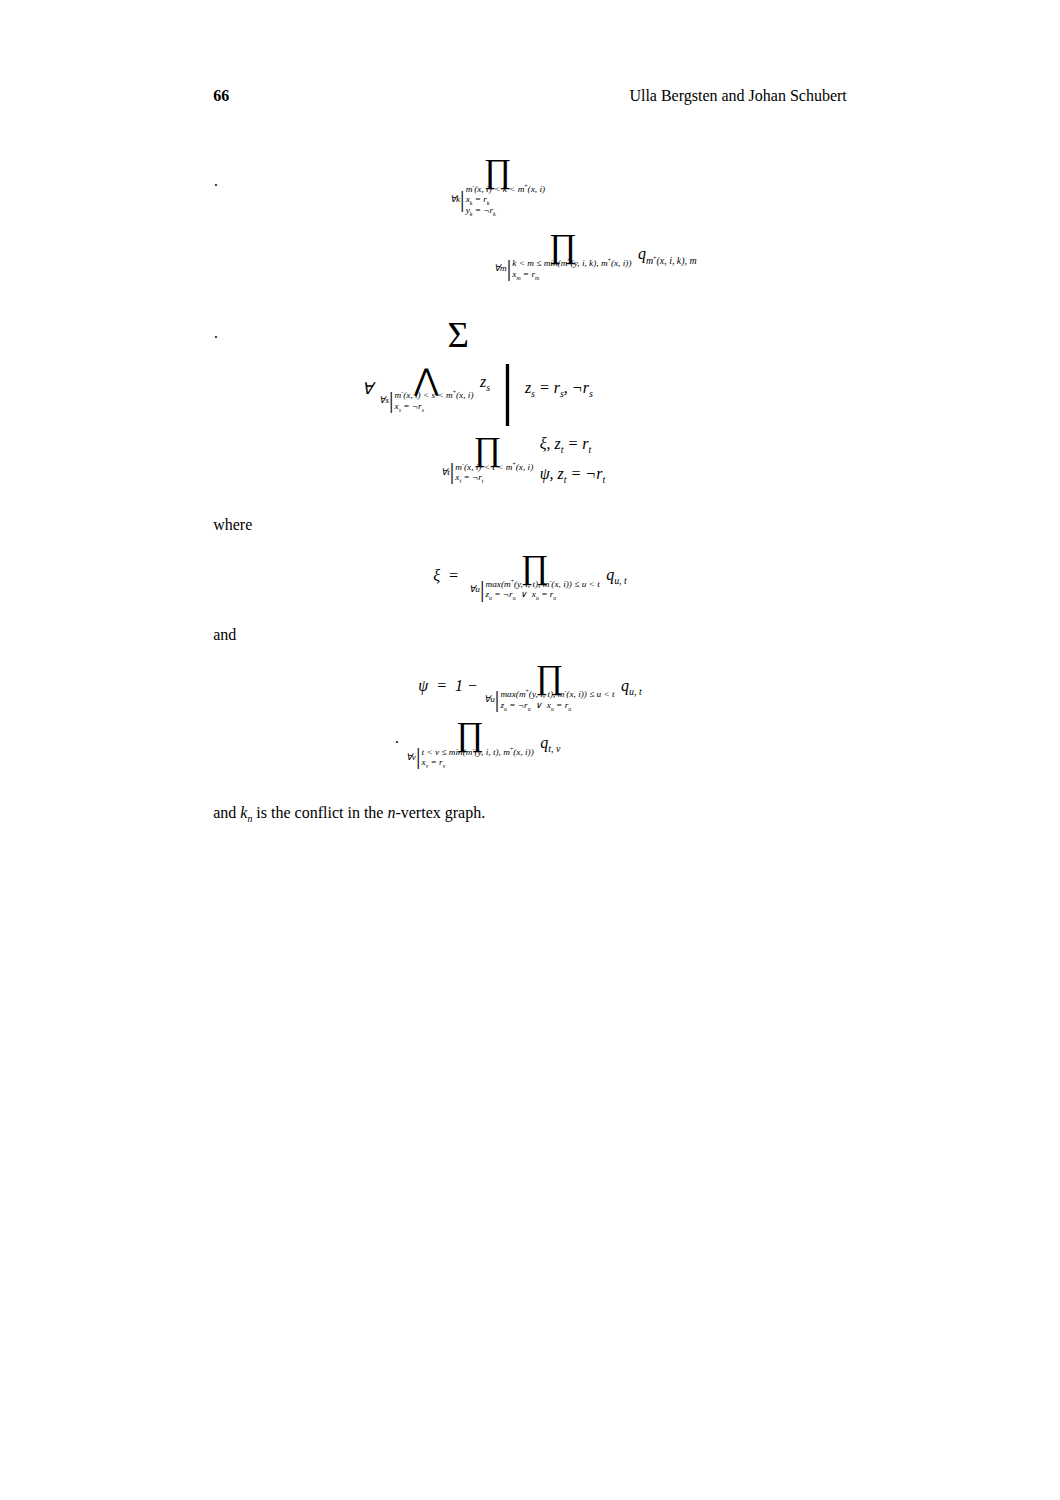66 Ulla Bergsten and Johan Schubert
· ∏ ∀k | m-(x, i) < k < m+(x, i) xk = rk yk = ¬rk
∏ ∀m | k < m ≤ min(m+(y, i, k), m+(x, i)) xm = rm qm+(x, i, k), m
· Σ
∀ ⋀ ∀s | m-(x, i) < s < m+(x, i) xs = ¬rs zs | zs = rs, ¬rs
∏ ∀t | m-(x, i) < t < m+(x, i) xt = ¬rt ξ, zt = rt ψ, zt = ¬rt
where
ξ = ∏ ∀u | max(m+(y, i, t), m-(x, i)) ≤ u < t zu = ¬ru ∨ xu = ru qu, t
and
ψ = 1 − ∏ ∀u | max(m+(y, i, t), m-(x, i)) ≤ u < t zu = ¬ru ∨ xu = ru qu, t · ∏ ∀v | t < v ≤ min(m-(y, i, t), m+(x, i)) xv = rv qt, v
and kn is the conflict in the n-vertex graph.